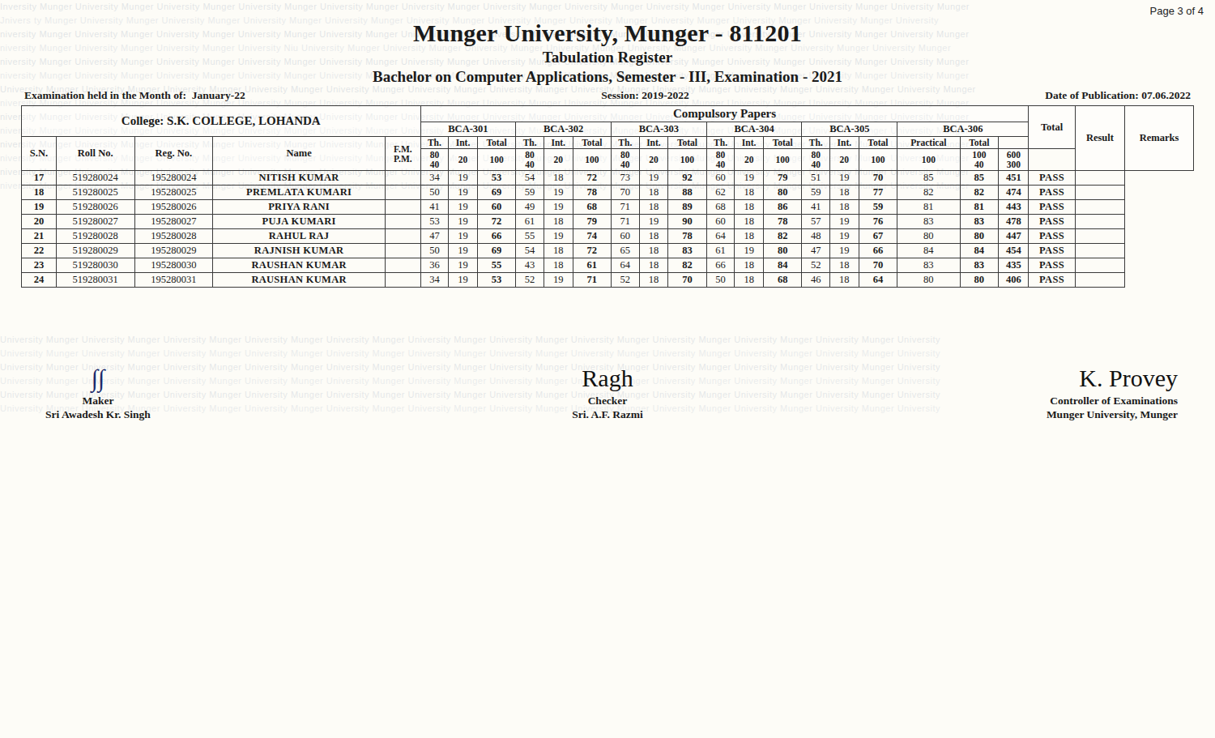Page 3 of 4
Inversity Munger University Munger University Munger University Munger University Munger University Munger University Munger University Munger University Munger University Munger University Munger University Munger
Jnivers ty Munger University Munger University Munger University Munger University Munger University Munger University Munger University Munger University Munger University Munger University Munger University
niversity Munger University Munger University Munger University Munger University Munger University Munger University Munger University Munger University Munger University Munger University Munger University Munger
niversity Munger University Munger University Munger University Niu University Munger University Munger University Munger University Munger University Munger University Munger University Munger University Munger
niversity Munger University Munger University Munger University Munger University Munger University Munger University Munger University Munger University Munger University Munger University Munger University Munger
niversity Munger University Munger University Munger University Munger University Munger University Munger University Munger University Munger University Munger University Munger University Munger University Munger
University Munger University Munger University Munger University Munger University Munger University Munger University Munger University Munger University Munger University Munger University Munger University Munger
niversity Munger University Munger University Munger University Munger University Munger University Munger University Munger University Munger University Munger University Munger University Munger University Munger
niversity Munger University Munger University Munger University Munger University Munger University Munger University Munger University Munger University Munger University Munger University Munger University Munger
niversity Munger University Munger University Munger University Munger University Munger University Munger University Munger University Munger University Munger University Munger University Munger University Munger
niversity Munger University Munger University Munger University Munger University Munger University Munger University Munger University Munger University Munger University Munger University Munger University Munger
niversity Munger University Munger University Munger University Munger University Munger University Munger University Munger University Munger University Munger University Munger University Munger University Munger
niversity Munger University Munger University Munger University Munger University Munger University Munger University Munger University Munger University Munger University Munger University Munger University Munger
niversity Munger University Munger University Munger University Munger University Munger University Munger University Munger University Munger University Munger University Munger University Munger University Munger
Munger University, Munger - 811201
Tabulation Register
Bachelor on Computer Applications, Semester - III, Examination - 2021
Examination held in the Month of: January-22
Session: 2019-2022
Date of Publication: 07.06.2022
| College: S.K. COLLEGE, LOHANDA | Compulsory Papers | Total | Result | Remarks |
| --- | --- | --- | --- | --- |
| BCA-301 | BCA-302 | BCA-303 | BCA-304 | BCA-305 | BCA-306 |
| S.N. | Roll No. | Reg. No. | Name | F.M. P.M. | Th. | Int. | Total | Th. | Int. | Total | Th. | Int. | Total | Th. | Int. | Total | Th. | Int. | Total | Practical | Total |
| 80 40 | 20 | 100 | 80 40 | 20 | 100 | 80 40 | 20 | 100 | 80 40 | 20 | 100 | 80 40 | 20 | 100 | 100 | 100 40 | 600 300 |
| 17 | 519280024 | 195280024 | NITISH KUMAR | | 34 | 19 | 53 | 54 | 18 | 72 | 73 | 19 | 92 | 60 | 19 | 79 | 51 | 19 | 70 | 85 | 85 | 451 | PASS | |
| 18 | 519280025 | 195280025 | PREMLATA KUMARI | | 50 | 19 | 69 | 59 | 19 | 78 | 70 | 18 | 88 | 62 | 18 | 80 | 59 | 18 | 77 | 82 | 82 | 474 | PASS | |
| 19 | 519280026 | 195280026 | PRIYA RANI | | 41 | 19 | 60 | 49 | 19 | 68 | 71 | 18 | 89 | 68 | 18 | 86 | 41 | 18 | 59 | 81 | 81 | 443 | PASS | |
| 20 | 519280027 | 195280027 | PUJA KUMARI | | 53 | 19 | 72 | 61 | 18 | 79 | 71 | 19 | 90 | 60 | 18 | 78 | 57 | 19 | 76 | 83 | 83 | 478 | PASS | |
| 21 | 519280028 | 195280028 | RAHUL RAJ | | 47 | 19 | 66 | 55 | 19 | 74 | 60 | 18 | 78 | 64 | 18 | 82 | 48 | 19 | 67 | 80 | 80 | 447 | PASS | |
| 22 | 519280029 | 195280029 | RAJNISH KUMAR | | 50 | 19 | 69 | 54 | 18 | 72 | 65 | 18 | 83 | 61 | 19 | 80 | 47 | 19 | 66 | 84 | 84 | 454 | PASS | |
| 23 | 519280030 | 195280030 | RAUSHAN KUMAR | | 36 | 19 | 55 | 43 | 18 | 61 | 64 | 18 | 82 | 66 | 18 | 84 | 52 | 18 | 70 | 83 | 83 | 435 | PASS | |
| 24 | 519280031 | 195280031 | RAUSHAN KUMAR | | 34 | 19 | 53 | 52 | 19 | 71 | 52 | 18 | 70 | 50 | 18 | 68 | 46 | 18 | 64 | 80 | 80 | 406 | PASS | |
∫∫ Maker
Sri Awadesh Kr. Singh
Ragh Checker
Sri. A.F. Razmi
K. Provey Controller of Examinations
Munger University, Munger
University Munger University Munger University Munger University Munger University Munger University Munger University Munger University Munger University Munger University Munger University Munger University
University Munger University Munger University Munger University Munger University Munger University Munger University Munger University Munger University Munger University Munger University Munger University
University Munger University Munger University Munger University Munger University Munger University Munger University Munger University Munger University Munger University Munger University Munger University
University Munger University Munger University Munger University Munger University Munger University Munger University Munger University Munger University Munger University Munger University Munger University
University Munger University Munger University Munger University Munger University Munger University Munger University Munger University Munger University Munger University Munger University Munger University
University Munger University Munger University Munger University Munger University Munger University Munger University Munger University Munger University Munger University Munger University Munger University